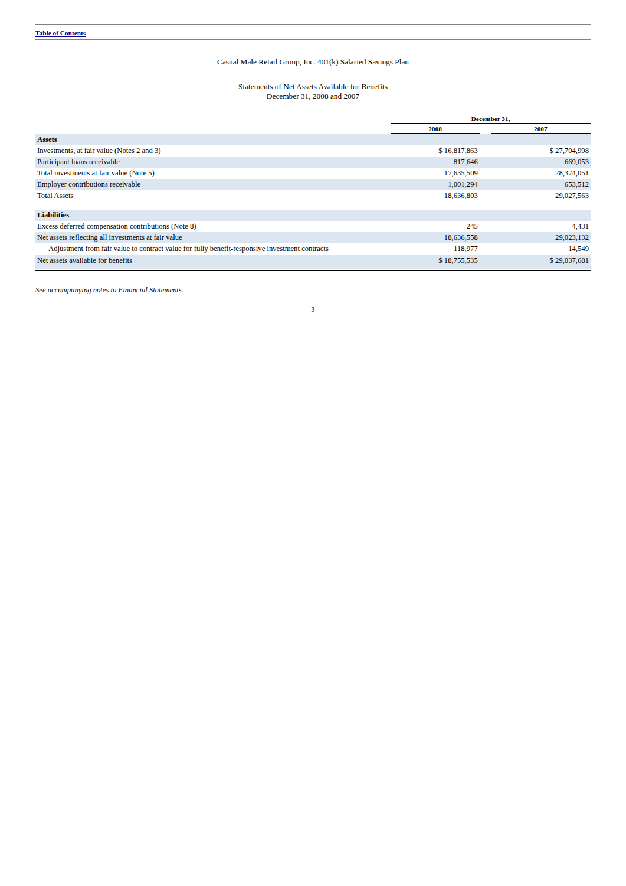Table of Contents
Casual Male Retail Group, Inc. 401(k) Salaried Savings Plan
Statements of Net Assets Available for Benefits
December 31, 2008 and 2007
| | | December 31, |
| | | 2008 | | 2007 |
| Assets | | | | |
| Investments, at fair value (Notes 2 and 3) | | $ 16,817,863 | | $ 27,704,998 |
| Participant loans receivable | | 817,646 | | 669,053 |
| Total investments at fair value (Note 5) | | 17,635,509 | | 28,374,051 |
| Employer contributions receivable | | 1,001,294 | | 653,512 |
| Total Assets | | 18,636,803 | | 29,027,563 |
| Liabilities | | | | |
| Excess deferred compensation contributions (Note 8) | | 245 | | 4,431 |
| Net assets reflecting all investments at fair value | | 18,636,558 | | 29,023,132 |
| Adjustment from fair value to contract value for fully benefit-responsive investment contracts | | 118,977 | | 14,549 |
| Net assets available for benefits | | $ 18,755,535 | | $ 29,037,681 |
See accompanying notes to Financial Statements.
3